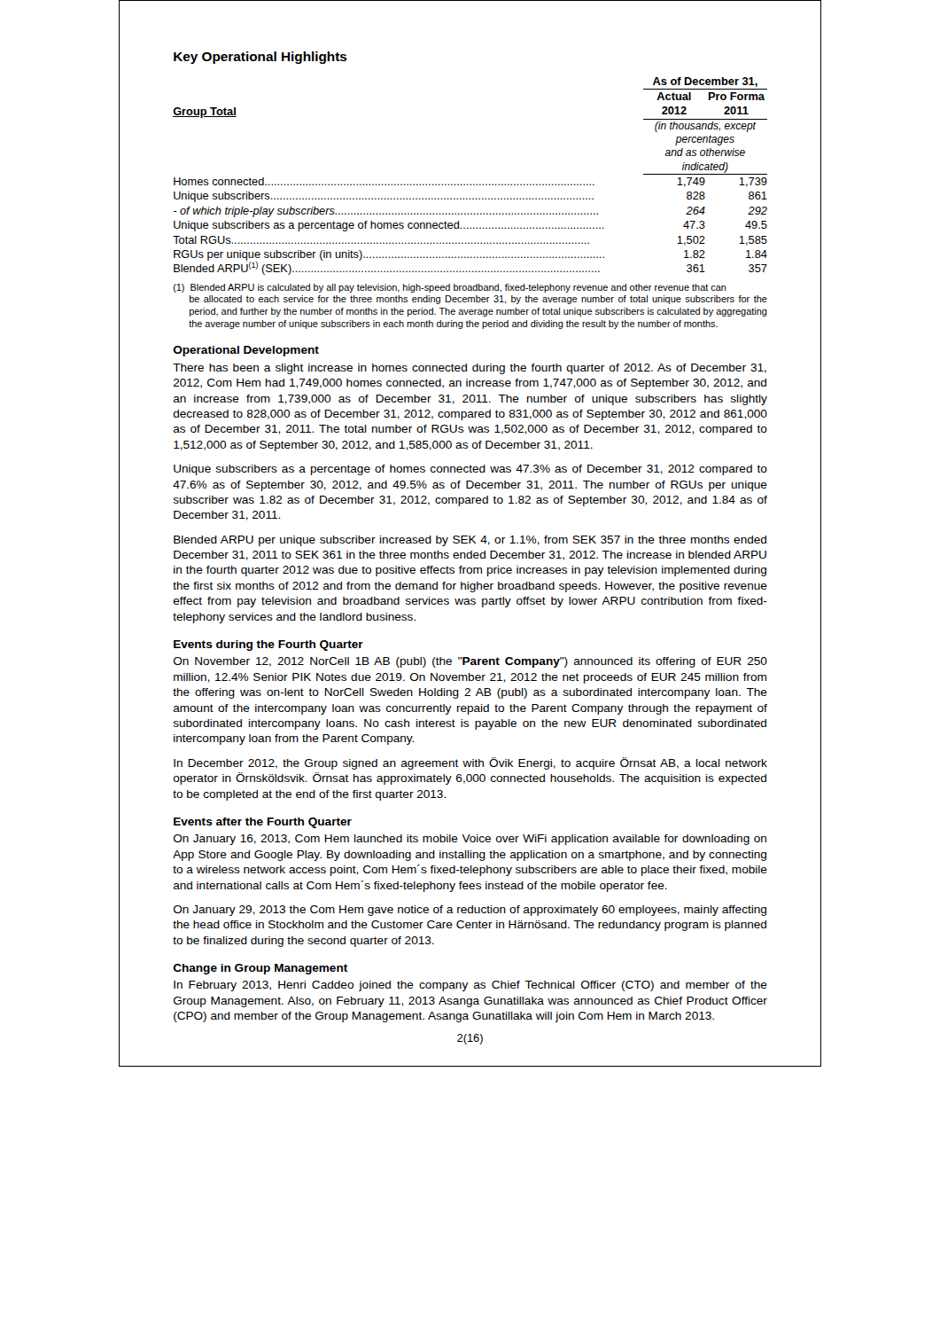Key Operational Highlights
| | As of December 31, |
| | Actual | Pro Forma |
| Group Total | 2012 | 2011 |
| | (in thousands, except percentages and as otherwise indicated) |
| Homes connected ......................................................................................................... | 1,749 | 1,739 |
| Unique subscribers ....................................................................................................... | 828 | 861 |
| - of which triple-play subscribers .................................................................................... | 264 | 292 |
| Unique subscribers as a percentage of homes connected .............................................. | 47.3 | 49.5 |
| Total RGUs .................................................................................................................. | 1,502 | 1,585 |
| RGUs per unique subscriber (in units) ............................................................................. | 1.82 | 1.84 |
| Blended ARPU (1) (SEK) .................................................................................................. | 361 | 357 |
(1) Blended ARPU is calculated by all pay television, high-speed broadband, fixed-telephony revenue and other revenue that can be allocated to each service for the three months ending December 31, by the average number of total unique subscribers for the period, and further by the number of months in the period. The average number of total unique subscribers is calculated by aggregating the average number of unique subscribers in each month during the period and dividing the result by the number of months.
Operational Development
There has been a slight increase in homes connected during the fourth quarter of 2012. As of December 31, 2012, Com Hem had 1,749,000 homes connected, an increase from 1,747,000 as of September 30, 2012, and an increase from 1,739,000 as of December 31, 2011. The number of unique subscribers has slightly decreased to 828,000 as of December 31, 2012, compared to 831,000 as of September 30, 2012 and 861,000 as of December 31, 2011. The total number of RGUs was 1,502,000 as of December 31, 2012, compared to 1,512,000 as of September 30, 2012, and 1,585,000 as of December 31, 2011.
Unique subscribers as a percentage of homes connected was 47.3% as of December 31, 2012 compared to 47.6% as of September 30, 2012, and 49.5% as of December 31, 2011. The number of RGUs per unique subscriber was 1.82 as of December 31, 2012, compared to 1.82 as of September 30, 2012, and 1.84 as of December 31, 2011.
Blended ARPU per unique subscriber increased by SEK 4, or 1.1%, from SEK 357 in the three months ended December 31, 2011 to SEK 361 in the three months ended December 31, 2012. The increase in blended ARPU in the fourth quarter 2012 was due to positive effects from price increases in pay television implemented during the first six months of 2012 and from the demand for higher broadband speeds. However, the positive revenue effect from pay television and broadband services was partly offset by lower ARPU contribution from fixed-telephony services and the landlord business.
Events during the Fourth Quarter
On November 12, 2012 NorCell 1B AB (publ) (the "Parent Company") announced its offering of EUR 250 million, 12.4% Senior PIK Notes due 2019. On November 21, 2012 the net proceeds of EUR 245 million from the offering was on-lent to NorCell Sweden Holding 2 AB (publ) as a subordinated intercompany loan. The amount of the intercompany loan was concurrently repaid to the Parent Company through the repayment of subordinated intercompany loans. No cash interest is payable on the new EUR denominated subordinated intercompany loan from the Parent Company.
In December 2012, the Group signed an agreement with Övik Energi, to acquire Örnsat AB, a local network operator in Örnsköldsvik. Örnsat has approximately 6,000 connected households. The acquisition is expected to be completed at the end of the first quarter 2013.
Events after the Fourth Quarter
On January 16, 2013, Com Hem launched its mobile Voice over WiFi application available for downloading on App Store and Google Play. By downloading and installing the application on a smartphone, and by connecting to a wireless network access point, Com Hem´s fixed-telephony subscribers are able to place their fixed, mobile and international calls at Com Hem´s fixed-telephony fees instead of the mobile operator fee.
On January 29, 2013 the Com Hem gave notice of a reduction of approximately 60 employees, mainly affecting the head office in Stockholm and the Customer Care Center in Härnösand. The redundancy program is planned to be finalized during the second quarter of 2013.
Change in Group Management
In February 2013, Henri Caddeo joined the company as Chief Technical Officer (CTO) and member of the Group Management. Also, on February 11, 2013 Asanga Gunatillaka was announced as Chief Product Officer (CPO) and member of the Group Management. Asanga Gunatillaka will join Com Hem in March 2013.
2(16)